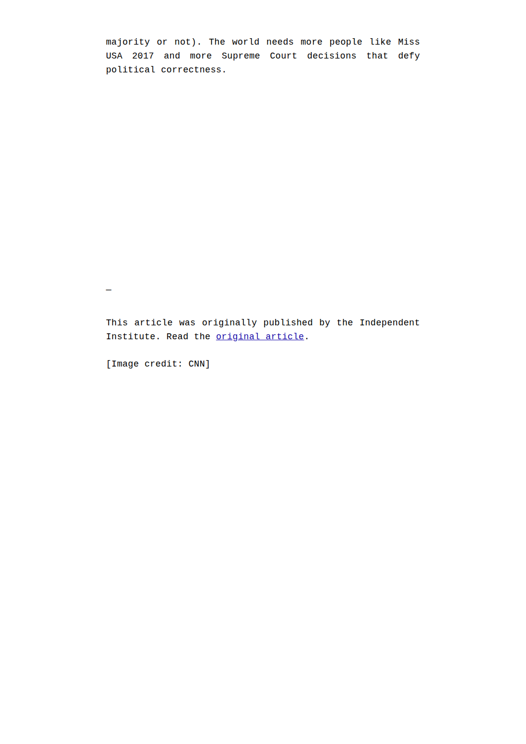majority or not). The world needs more people like Miss USA 2017 and more Supreme Court decisions that defy political correctness.
—
This article was originally published by the Independent Institute. Read the original article.
[Image credit: CNN]